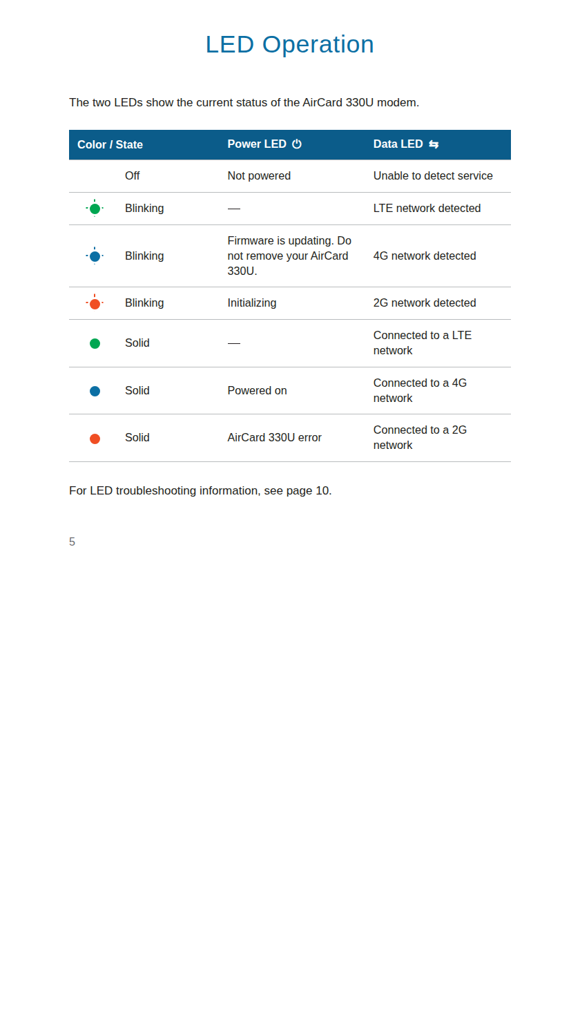LED Operation
The two LEDs show the current status of the AirCard 330U modem.
| Color / State | Power LED ⏻ | Data LED ⇆ |
| --- | --- | --- |
| | Off | Not powered | Unable to detect service |
| | Blinking | | LTE network detected |
| | Blinking | Firmware is updating. Do not remove your AirCard 330U. | 4G network detected |
| | Blinking | Initializing | 2G network detected |
| | Solid | | Connected to a LTE network |
| | Solid | Powered on | Connected to a 4G network |
| | Solid | AirCard 330U error | Connected to a 2G network |
For LED troubleshooting information, see page 10.
5